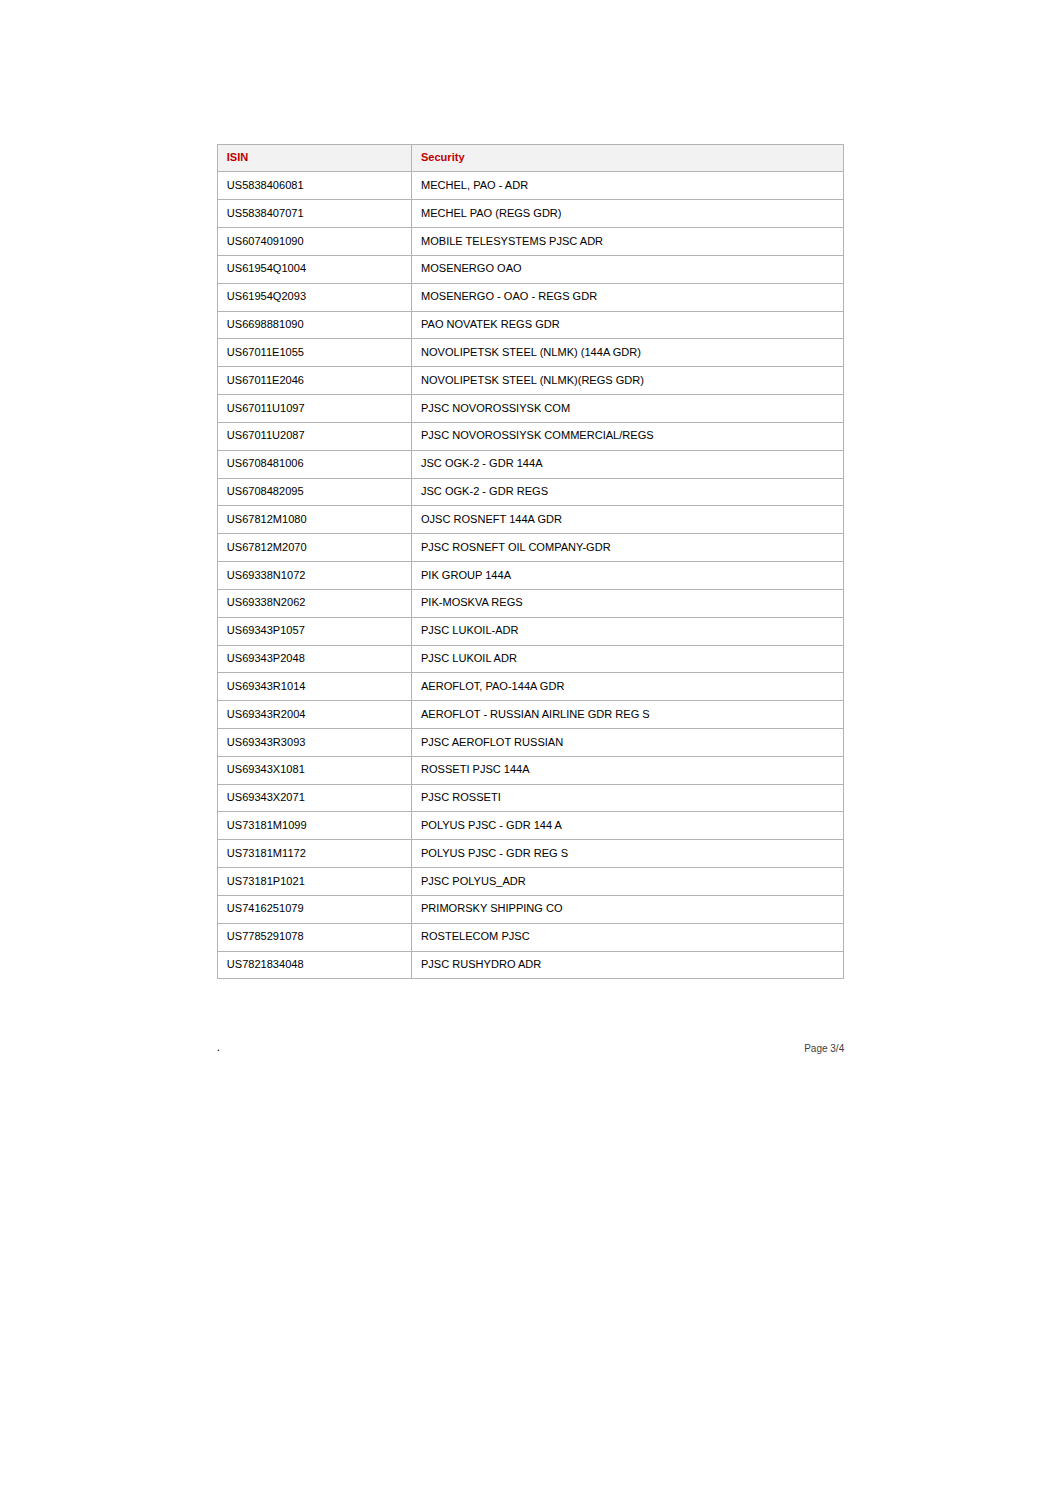| ISIN | Security |
| --- | --- |
| US5838406081 | MECHEL, PAO - ADR |
| US5838407071 | MECHEL PAO (REGS GDR) |
| US6074091090 | MOBILE TELESYSTEMS PJSC ADR |
| US61954Q1004 | MOSENERGO OAO |
| US61954Q2093 | MOSENERGO - OAO - REGS GDR |
| US6698881090 | PAO NOVATEK REGS GDR |
| US67011E1055 | NOVOLIPETSK STEEL (NLMK) (144A GDR) |
| US67011E2046 | NOVOLIPETSK STEEL (NLMK)(REGS GDR) |
| US67011U1097 | PJSC NOVOROSSIYSK COM |
| US67011U2087 | PJSC NOVOROSSIYSK COMMERCIAL/REGS |
| US6708481006 | JSC OGK-2 - GDR 144A |
| US6708482095 | JSC OGK-2 - GDR REGS |
| US67812M1080 | OJSC ROSNEFT 144A GDR |
| US67812M2070 | PJSC ROSNEFT OIL COMPANY-GDR |
| US69338N1072 | PIK GROUP 144A |
| US69338N2062 | PIK-MOSKVA REGS |
| US69343P1057 | PJSC LUKOIL-ADR |
| US69343P2048 | PJSC LUKOIL ADR |
| US69343R1014 | AEROFLOT, PAO-144A GDR |
| US69343R2004 | AEROFLOT - RUSSIAN AIRLINE GDR REG S |
| US69343R3093 | PJSC AEROFLOT RUSSIAN |
| US69343X1081 | ROSSETI PJSC 144A |
| US69343X2071 | PJSC ROSSETI |
| US73181M1099 | POLYUS PJSC - GDR 144 A |
| US73181M1172 | POLYUS PJSC - GDR REG S |
| US73181P1021 | PJSC POLYUS_ADR |
| US7416251079 | PRIMORSKY SHIPPING CO |
| US7785291078 | ROSTELECOM PJSC |
| US7821834048 | PJSC RUSHYDRO ADR |
. Page 3/4